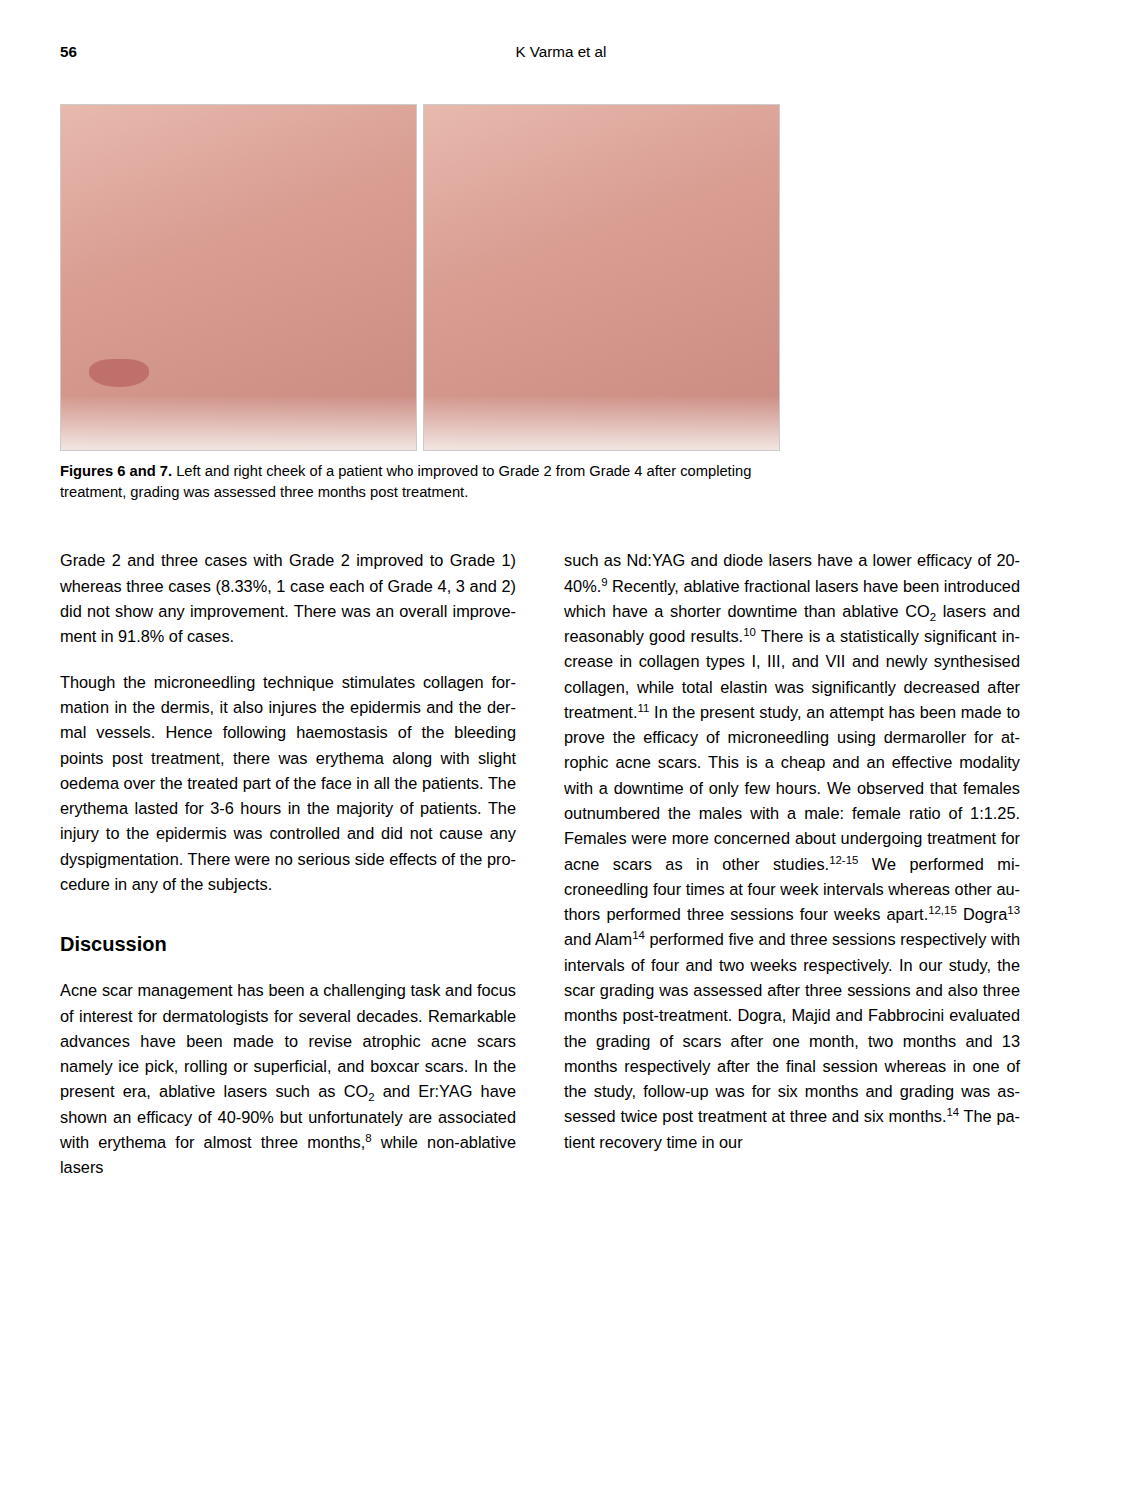56 K Varma et al
Figures 6 and 7. Left and right cheek of a patient who improved to Grade 2 from Grade 4 after completing treatment, grading was assessed three months post treatment.
Grade 2 and three cases with Grade 2 improved to Grade 1) whereas three cases (8.33%, 1 case each of Grade 4, 3 and 2) did not show any improvement. There was an overall improvement in 91.8% of cases.
Though the microneedling technique stimulates collagen formation in the dermis, it also injures the epidermis and the dermal vessels. Hence following haemostasis of the bleeding points post treatment, there was erythema along with slight oedema over the treated part of the face in all the patients. The erythema lasted for 3-6 hours in the majority of patients. The injury to the epidermis was controlled and did not cause any dyspigmentation. There were no serious side effects of the procedure in any of the subjects.
Discussion
Acne scar management has been a challenging task and focus of interest for dermatologists for several decades. Remarkable advances have been made to revise atrophic acne scars namely ice pick, rolling or superficial, and boxcar scars. In the present era, ablative lasers such as CO2 and Er:YAG have shown an efficacy of 40-90% but unfortunately are associated with erythema for almost three months,8 while non-ablative lasers
such as Nd:YAG and diode lasers have a lower efficacy of 20-40%.9 Recently, ablative fractional lasers have been introduced which have a shorter downtime than ablative CO2 lasers and reasonably good results.10 There is a statistically significant increase in collagen types I, III, and VII and newly synthesised collagen, while total elastin was significantly decreased after treatment.11 In the present study, an attempt has been made to prove the efficacy of microneedling using dermaroller for atrophic acne scars. This is a cheap and an effective modality with a downtime of only few hours. We observed that females outnumbered the males with a male: female ratio of 1:1.25. Females were more concerned about undergoing treatment for acne scars as in other studies.12-15 We performed microneedling four times at four week intervals whereas other authors performed three sessions four weeks apart.12,15 Dogra13 and Alam14 performed five and three sessions respectively with intervals of four and two weeks respectively. In our study, the scar grading was assessed after three sessions and also three months post-treatment. Dogra, Majid and Fabbrocini evaluated the grading of scars after one month, two months and 13 months respectively after the final session whereas in one of the study, follow-up was for six months and grading was assessed twice post treatment at three and six months.14 The patient recovery time in our